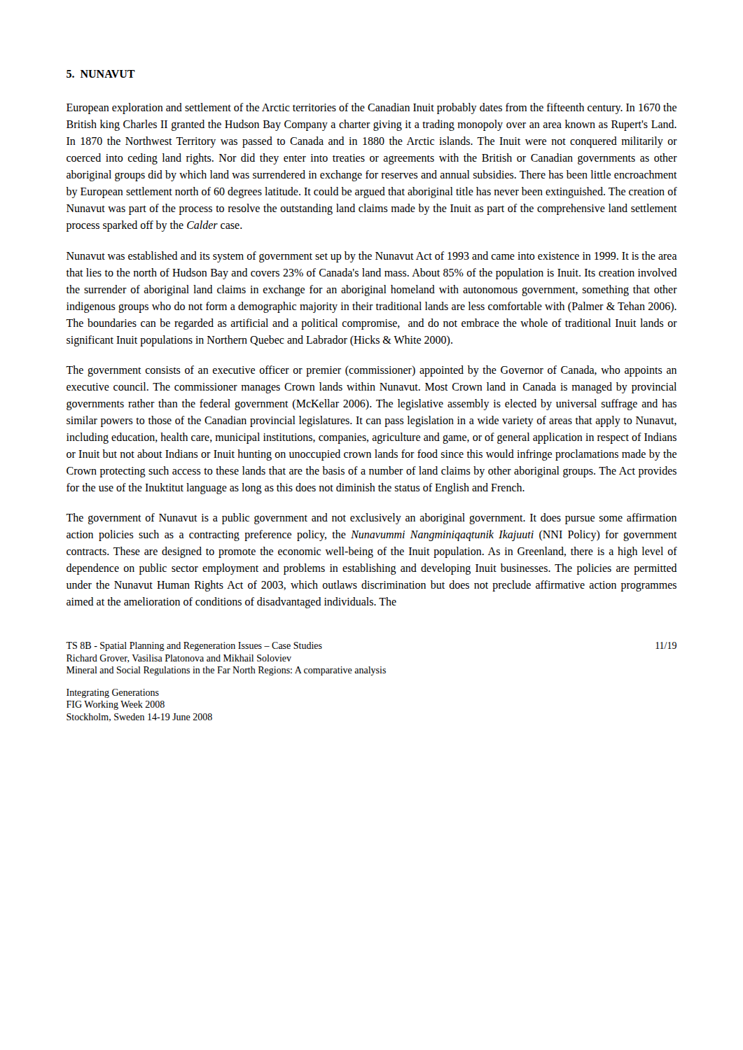5. NUNAVUT
European exploration and settlement of the Arctic territories of the Canadian Inuit probably dates from the fifteenth century. In 1670 the British king Charles II granted the Hudson Bay Company a charter giving it a trading monopoly over an area known as Rupert's Land. In 1870 the Northwest Territory was passed to Canada and in 1880 the Arctic islands. The Inuit were not conquered militarily or coerced into ceding land rights. Nor did they enter into treaties or agreements with the British or Canadian governments as other aboriginal groups did by which land was surrendered in exchange for reserves and annual subsidies. There has been little encroachment by European settlement north of 60 degrees latitude. It could be argued that aboriginal title has never been extinguished. The creation of Nunavut was part of the process to resolve the outstanding land claims made by the Inuit as part of the comprehensive land settlement process sparked off by the Calder case.
Nunavut was established and its system of government set up by the Nunavut Act of 1993 and came into existence in 1999. It is the area that lies to the north of Hudson Bay and covers 23% of Canada's land mass. About 85% of the population is Inuit. Its creation involved the surrender of aboriginal land claims in exchange for an aboriginal homeland with autonomous government, something that other indigenous groups who do not form a demographic majority in their traditional lands are less comfortable with (Palmer & Tehan 2006). The boundaries can be regarded as artificial and a political compromise, and do not embrace the whole of traditional Inuit lands or significant Inuit populations in Northern Quebec and Labrador (Hicks & White 2000).
The government consists of an executive officer or premier (commissioner) appointed by the Governor of Canada, who appoints an executive council. The commissioner manages Crown lands within Nunavut. Most Crown land in Canada is managed by provincial governments rather than the federal government (McKellar 2006). The legislative assembly is elected by universal suffrage and has similar powers to those of the Canadian provincial legislatures. It can pass legislation in a wide variety of areas that apply to Nunavut, including education, health care, municipal institutions, companies, agriculture and game, or of general application in respect of Indians or Inuit but not about Indians or Inuit hunting on unoccupied crown lands for food since this would infringe proclamations made by the Crown protecting such access to these lands that are the basis of a number of land claims by other aboriginal groups. The Act provides for the use of the Inuktitut language as long as this does not diminish the status of English and French.
The government of Nunavut is a public government and not exclusively an aboriginal government. It does pursue some affirmation action policies such as a contracting preference policy, the Nunavummi Nangminiqaqtunik Ikajuuti (NNI Policy) for government contracts. These are designed to promote the economic well-being of the Inuit population. As in Greenland, there is a high level of dependence on public sector employment and problems in establishing and developing Inuit businesses. The policies are permitted under the Nunavut Human Rights Act of 2003, which outlaws discrimination but does not preclude affirmative action programmes aimed at the amelioration of conditions of disadvantaged individuals. The
11/19
TS 8B - Spatial Planning and Regeneration Issues – Case Studies
Richard Grover, Vasilisa Platonova and Mikhail Soloviev
Mineral and Social Regulations in the Far North Regions: A comparative analysis
Integrating Generations
FIG Working Week 2008
Stockholm, Sweden 14-19 June 2008